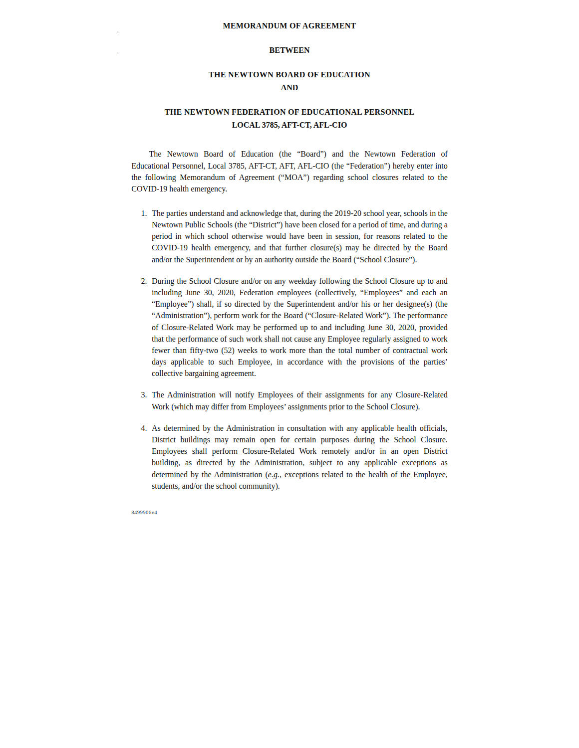·
·
MEMORANDUM OF AGREEMENT
BETWEEN
THE NEWTOWN BOARD OF EDUCATION
AND
THE NEWTOWN FEDERATION OF EDUCATIONAL PERSONNEL
LOCAL 3785, AFT-CT, AFL-CIO
The Newtown Board of Education (the “Board”) and the Newtown Federation of Educational Personnel, Local 3785, AFT-CT, AFT, AFL-CIO (the “Federation”) hereby enter into the following Memorandum of Agreement (“MOA”) regarding school closures related to the COVID-19 health emergency.
The parties understand and acknowledge that, during the 2019-20 school year, schools in the Newtown Public Schools (the “District”) have been closed for a period of time, and during a period in which school otherwise would have been in session, for reasons related to the COVID-19 health emergency, and that further closure(s) may be directed by the Board and/or the Superintendent or by an authority outside the Board (“School Closure”).
During the School Closure and/or on any weekday following the School Closure up to and including June 30, 2020, Federation employees (collectively, “Employees” and each an “Employee”) shall, if so directed by the Superintendent and/or his or her designee(s) (the “Administration”), perform work for the Board (“Closure-Related Work”). The performance of Closure-Related Work may be performed up to and including June 30, 2020, provided that the performance of such work shall not cause any Employee regularly assigned to work fewer than fifty-two (52) weeks to work more than the total number of contractual work days applicable to such Employee, in accordance with the provisions of the parties’ collective bargaining agreement.
The Administration will notify Employees of their assignments for any Closure-Related Work (which may differ from Employees’ assignments prior to the School Closure).
As determined by the Administration in consultation with any applicable health officials, District buildings may remain open for certain purposes during the School Closure. Employees shall perform Closure-Related Work remotely and/or in an open District building, as directed by the Administration, subject to any applicable exceptions as determined by the Administration (e.g., exceptions related to the health of the Employee, students, and/or the school community).
8499906v4